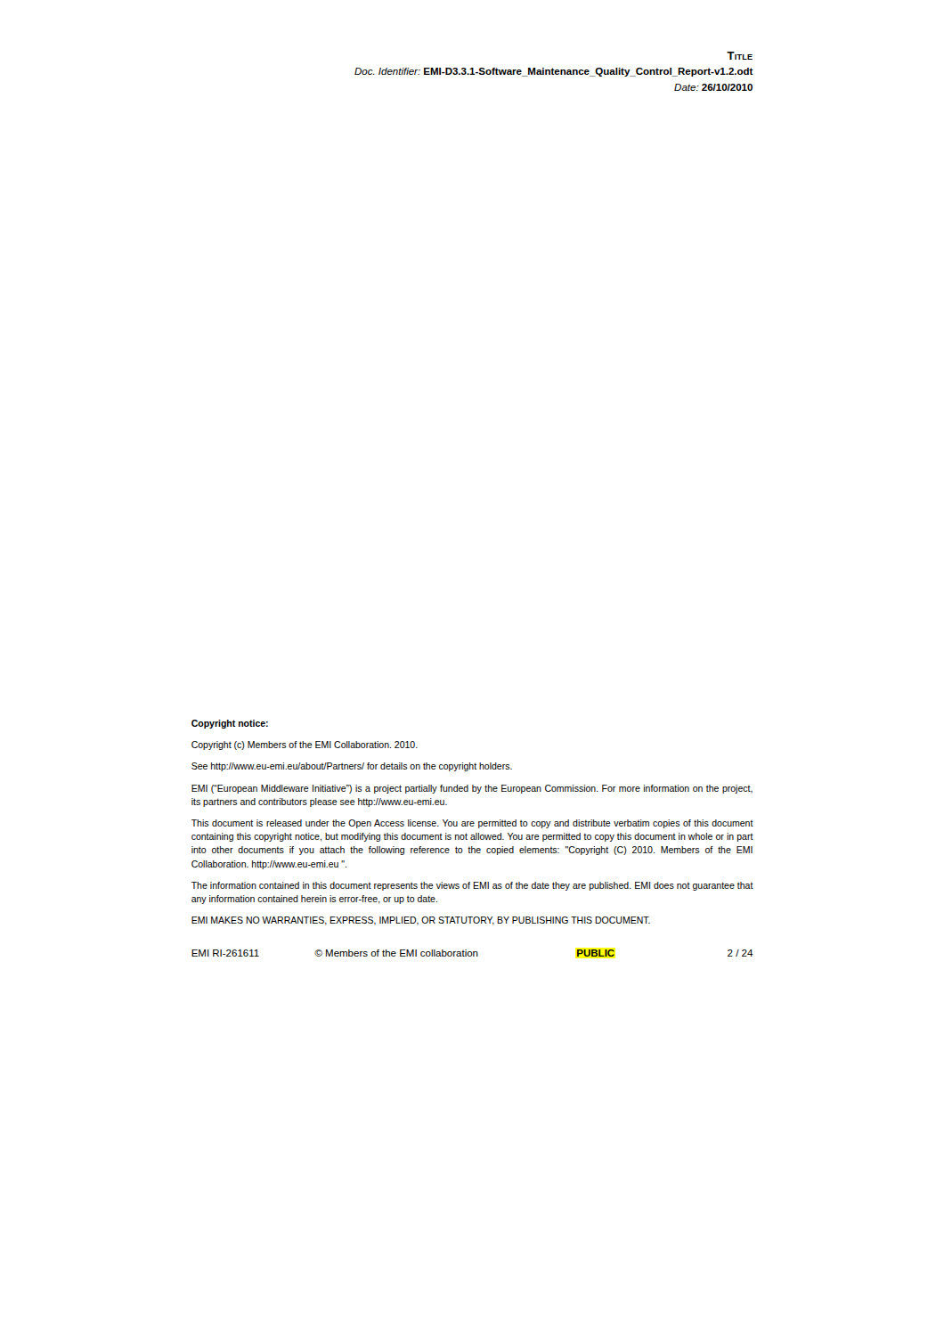Title
Doc. Identifier: EMI-D3.3.1-Software_Maintenance_Quality_Control_Report-v1.2.odt
Date: 26/10/2010
Copyright notice:
Copyright (c) Members of the EMI Collaboration. 2010.
See http://www.eu-emi.eu/about/Partners/ for details on the copyright holders.
EMI (“European Middleware Initiative”) is a project partially funded by the European Commission. For more information on the project, its partners and contributors please see http://www.eu-emi.eu.
This document is released under the Open Access license. You are permitted to copy and distribute verbatim copies of this document containing this copyright notice, but modifying this document is not allowed. You are permitted to copy this document in whole or in part into other documents if you attach the following reference to the copied elements: "Copyright (C) 2010. Members of the EMI Collaboration. http://www.eu-emi.eu ".
The information contained in this document represents the views of EMI as of the date they are published. EMI does not guarantee that any information contained herein is error-free, or up to date.
EMI MAKES NO WARRANTIES, EXPRESS, IMPLIED, OR STATUTORY, BY PUBLISHING THIS DOCUMENT.
EMI RI-261611
© Members of the EMI collaboration
PUBLIC
2 / 24